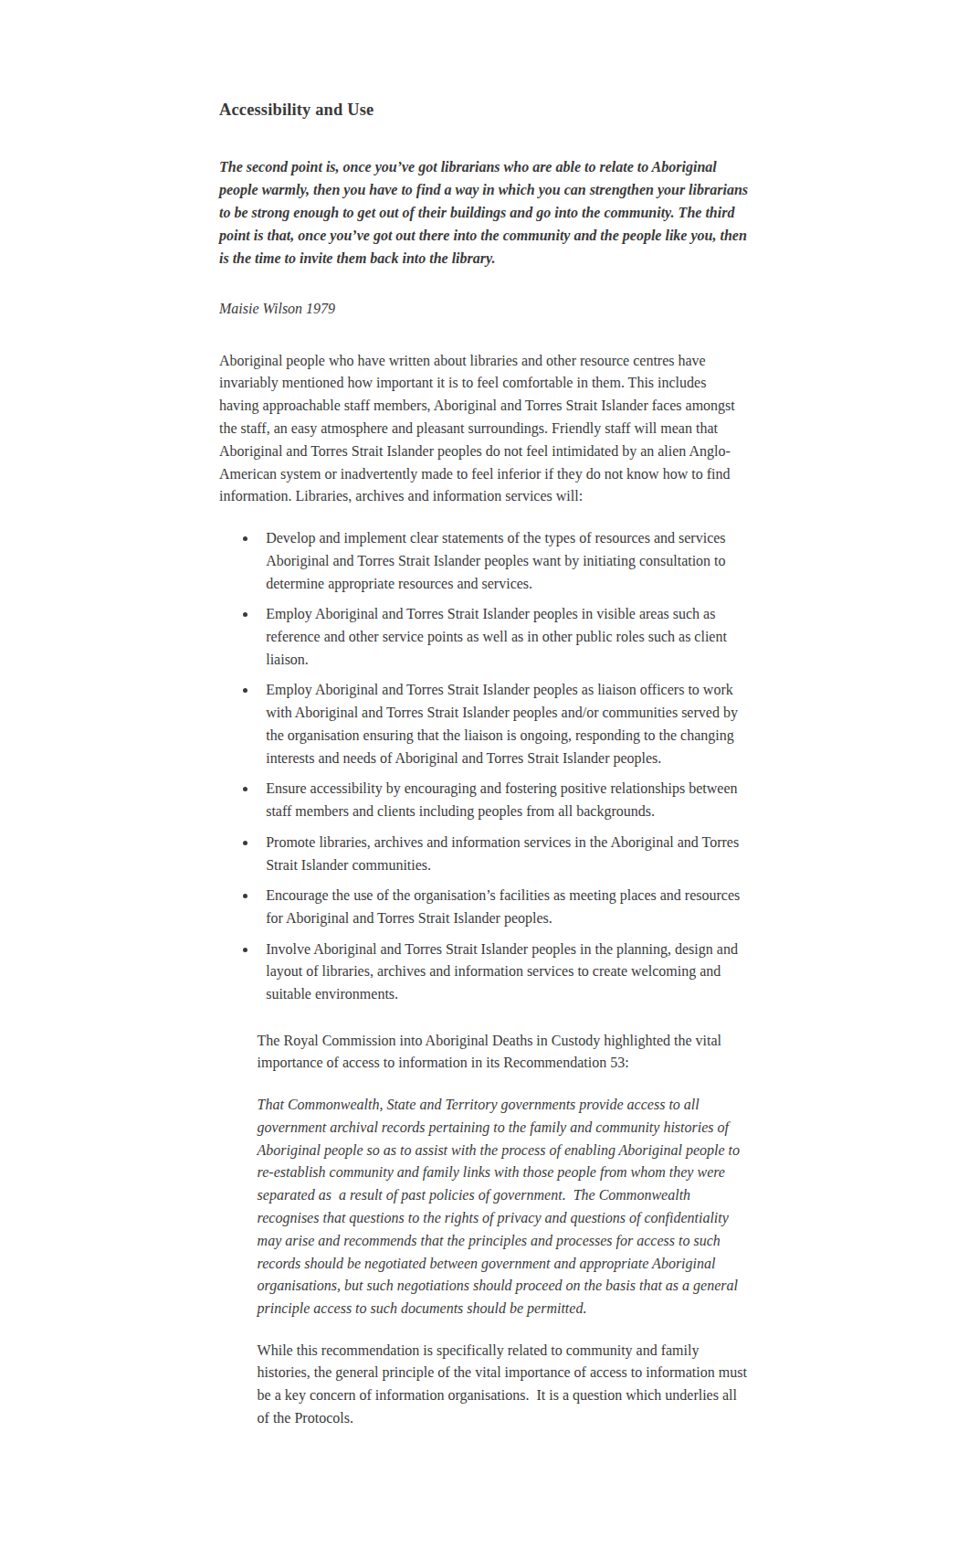Accessibility and Use
The second point is, once you’ve got librarians who are able to relate to Aboriginal people warmly, then you have to find a way in which you can strengthen your librarians to be strong enough to get out of their buildings and go into the community. The third point is that, once you’ve got out there into the community and the people like you, then is the time to invite them back into the library.
Maisie Wilson 1979
Aboriginal people who have written about libraries and other resource centres have invariably mentioned how important it is to feel comfortable in them. This includes having approachable staff members, Aboriginal and Torres Strait Islander faces amongst the staff, an easy atmosphere and pleasant surroundings. Friendly staff will mean that Aboriginal and Torres Strait Islander peoples do not feel intimidated by an alien Anglo-American system or inadvertently made to feel inferior if they do not know how to find information. Libraries, archives and information services will:
Develop and implement clear statements of the types of resources and services Aboriginal and Torres Strait Islander peoples want by initiating consultation to determine appropriate resources and services.
Employ Aboriginal and Torres Strait Islander peoples in visible areas such as reference and other service points as well as in other public roles such as client liaison.
Employ Aboriginal and Torres Strait Islander peoples as liaison officers to work with Aboriginal and Torres Strait Islander peoples and/or communities served by the organisation ensuring that the liaison is ongoing, responding to the changing interests and needs of Aboriginal and Torres Strait Islander peoples.
Ensure accessibility by encouraging and fostering positive relationships between staff members and clients including peoples from all backgrounds.
Promote libraries, archives and information services in the Aboriginal and Torres Strait Islander communities.
Encourage the use of the organisation’s facilities as meeting places and resources for Aboriginal and Torres Strait Islander peoples.
Involve Aboriginal and Torres Strait Islander peoples in the planning, design and layout of libraries, archives and information services to create welcoming and suitable environments.
The Royal Commission into Aboriginal Deaths in Custody highlighted the vital importance of access to information in its Recommendation 53:
That Commonwealth, State and Territory governments provide access to all government archival records pertaining to the family and community histories of Aboriginal people so as to assist with the process of enabling Aboriginal people to re-establish community and family links with those people from whom they were separated as a result of past policies of government. The Commonwealth recognises that questions to the rights of privacy and questions of confidentiality may arise and recommends that the principles and processes for access to such records should be negotiated between government and appropriate Aboriginal organisations, but such negotiations should proceed on the basis that as a general principle access to such documents should be permitted.
While this recommendation is specifically related to community and family histories, the general principle of the vital importance of access to information must be a key concern of information organisations. It is a question which underlies all of the Protocols.